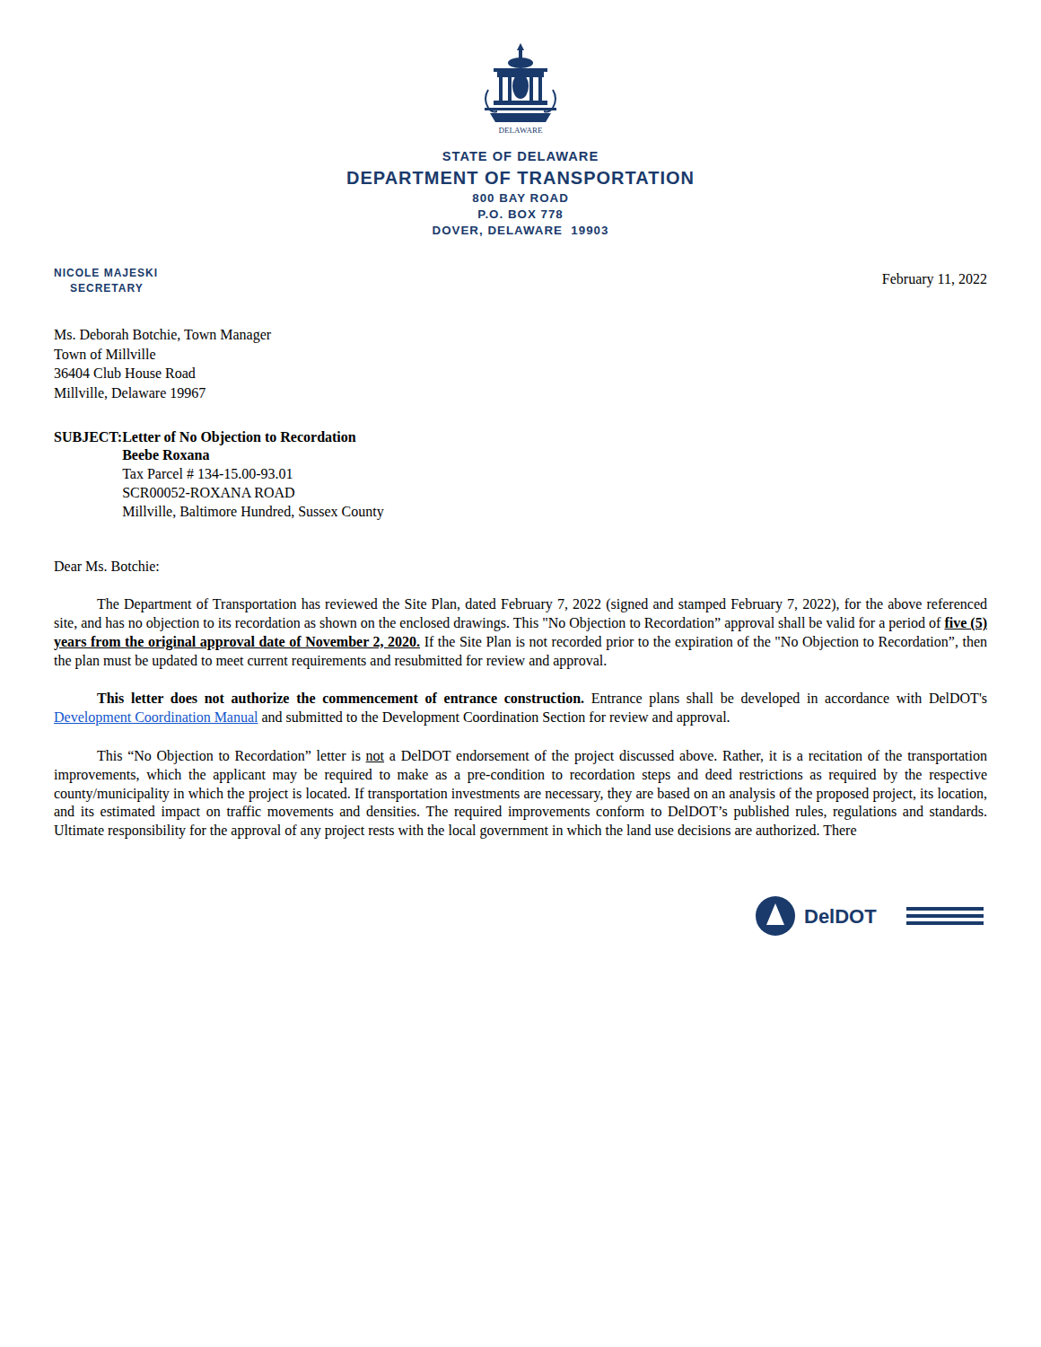STATE OF DELAWARE
DEPARTMENT OF TRANSPORTATION
800 BAY ROAD
P.O. BOX 778
DOVER, DELAWARE 19903
NICOLE MAJESKI SECRETARY
February 11, 2022
Ms. Deborah Botchie, Town Manager
Town of Millville
36404 Club House Road
Millville, Delaware 19967
| SUBJECT: | Letter of No Objection to Recordation Beebe Roxana Tax Parcel # 134-15.00-93.01 SCR00052-ROXANA ROAD Millville, Baltimore Hundred, Sussex County |
Dear Ms. Botchie:
The Department of Transportation has reviewed the Site Plan, dated February 7, 2022 (signed and stamped February 7, 2022), for the above referenced site, and has no objection to its recordation as shown on the enclosed drawings. This "No Objection to Recordation” approval shall be valid for a period of five (5) years from the original approval date of November 2, 2020. If the Site Plan is not recorded prior to the expiration of the "No Objection to Recordation”, then the plan must be updated to meet current requirements and resubmitted for review and approval.
This letter does not authorize the commencement of entrance construction. Entrance plans shall be developed in accordance with DelDOT's Development Coordination Manual and submitted to the Development Coordination Section for review and approval.
This “No Objection to Recordation” letter is not a DelDOT endorsement of the project discussed above. Rather, it is a recitation of the transportation improvements, which the applicant may be required to make as a pre-condition to recordation steps and deed restrictions as required by the respective county/municipality in which the project is located. If transportation investments are necessary, they are based on an analysis of the proposed project, its location, and its estimated impact on traffic movements and densities. The required improvements conform to DelDOT’s published rules, regulations and standards. Ultimate responsibility for the approval of any project rests with the local government in which the land use decisions are authorized. There